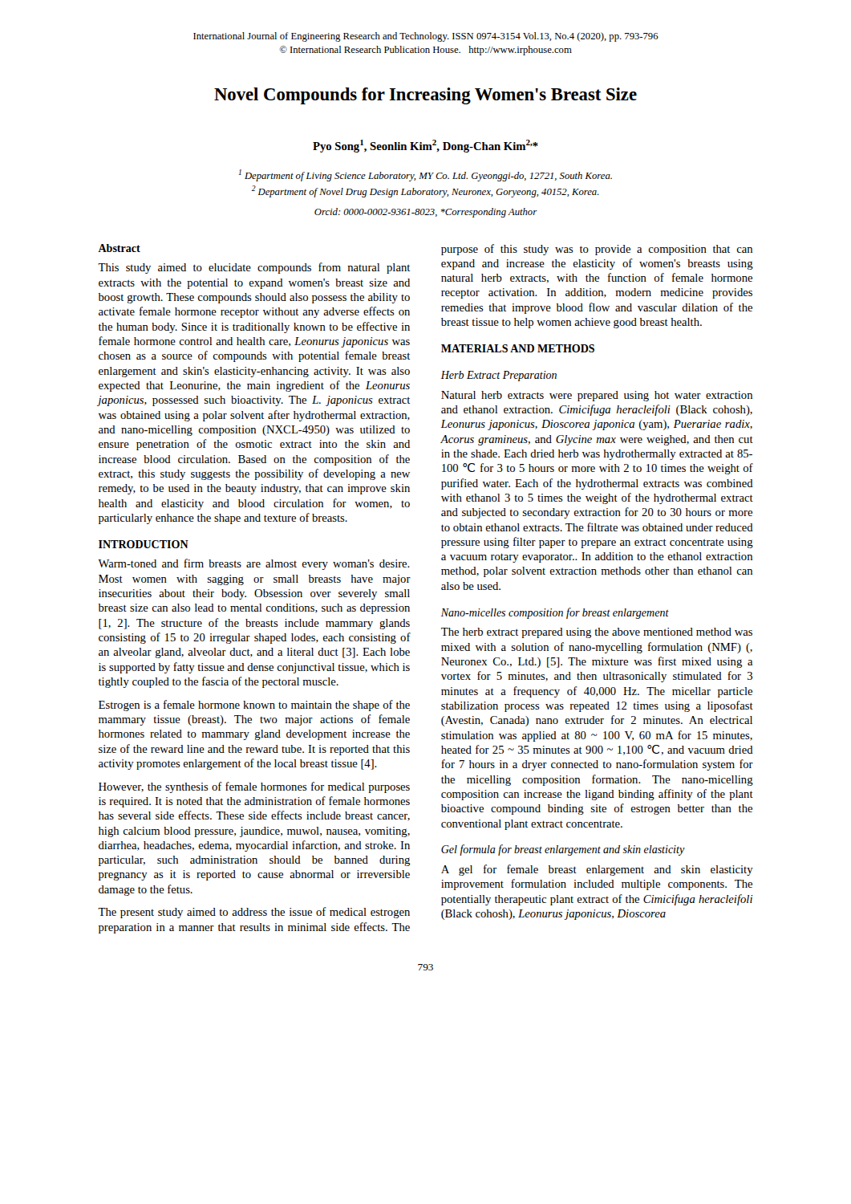International Journal of Engineering Research and Technology. ISSN 0974-3154 Vol.13, No.4 (2020), pp. 793-796
© International Research Publication House. http://www.irphouse.com
Novel Compounds for Increasing Women's Breast Size
Pyo Song1, Seonlin Kim2, Dong-Chan Kim2,*
1 Department of Living Science Laboratory, MY Co. Ltd. Gyeonggi-do, 12721, South Korea.
2 Department of Novel Drug Design Laboratory, Neuronex, Goryeong, 40152, Korea.
Orcid: 0000-0002-9361-8023, *Corresponding Author
Abstract
This study aimed to elucidate compounds from natural plant extracts with the potential to expand women's breast size and boost growth. These compounds should also possess the ability to activate female hormone receptor without any adverse effects on the human body. Since it is traditionally known to be effective in female hormone control and health care, Leonurus japonicus was chosen as a source of compounds with potential female breast enlargement and skin's elasticity-enhancing activity. It was also expected that Leonurine, the main ingredient of the Leonurus japonicus, possessed such bioactivity. The L. japonicus extract was obtained using a polar solvent after hydrothermal extraction, and nano-micelling composition (NXCL-4950) was utilized to ensure penetration of the osmotic extract into the skin and increase blood circulation. Based on the composition of the extract, this study suggests the possibility of developing a new remedy, to be used in the beauty industry, that can improve skin health and elasticity and blood circulation for women, to particularly enhance the shape and texture of breasts.
INTRODUCTION
Warm-toned and firm breasts are almost every woman's desire. Most women with sagging or small breasts have major insecurities about their body. Obsession over severely small breast size can also lead to mental conditions, such as depression [1, 2]. The structure of the breasts include mammary glands consisting of 15 to 20 irregular shaped lodes, each consisting of an alveolar gland, alveolar duct, and a literal duct [3]. Each lobe is supported by fatty tissue and dense conjunctival tissue, which is tightly coupled to the fascia of the pectoral muscle.
Estrogen is a female hormone known to maintain the shape of the mammary tissue (breast). The two major actions of female hormones related to mammary gland development increase the size of the reward line and the reward tube. It is reported that this activity promotes enlargement of the local breast tissue [4].
However, the synthesis of female hormones for medical purposes is required. It is noted that the administration of female hormones has several side effects. These side effects include breast cancer, high calcium blood pressure, jaundice, muwol, nausea, vomiting, diarrhea, headaches, edema, myocardial infarction, and stroke. In particular, such administration should be banned during pregnancy as it is reported to cause abnormal or irreversible damage to the fetus.
The present study aimed to address the issue of medical estrogen preparation in a manner that results in minimal side effects. The purpose of this study was to provide a composition that can expand and increase the elasticity of women's breasts using natural herb extracts, with the function of female hormone receptor activation. In addition, modern medicine provides remedies that improve blood flow and vascular dilation of the breast tissue to help women achieve good breast health.
MATERIALS AND METHODS
Herb Extract Preparation
Natural herb extracts were prepared using hot water extraction and ethanol extraction. Cimicifuga heracleifoli (Black cohosh), Leonurus japonicus, Dioscorea japonica (yam), Puerariae radix, Acorus gramineus, and Glycine max were weighed, and then cut in the shade. Each dried herb was hydrothermally extracted at 85-100 ℃ for 3 to 5 hours or more with 2 to 10 times the weight of purified water. Each of the hydrothermal extracts was combined with ethanol 3 to 5 times the weight of the hydrothermal extract and subjected to secondary extraction for 20 to 30 hours or more to obtain ethanol extracts. The filtrate was obtained under reduced pressure using filter paper to prepare an extract concentrate using a vacuum rotary evaporator.. In addition to the ethanol extraction method, polar solvent extraction methods other than ethanol can also be used.
Nano-micelles composition for breast enlargement
The herb extract prepared using the above mentioned method was mixed with a solution of nano-mycelling formulation (NMF) (, Neuronex Co., Ltd.) [5]. The mixture was first mixed using a vortex for 5 minutes, and then ultrasonically stimulated for 3 minutes at a frequency of 40,000 Hz. The micellar particle stabilization process was repeated 12 times using a liposofast (Avestin, Canada) nano extruder for 2 minutes. An electrical stimulation was applied at 80 ~ 100 V, 60 mA for 15 minutes, heated for 25 ~ 35 minutes at 900 ~ 1,100 ℃, and vacuum dried for 7 hours in a dryer connected to nano-formulation system for the micelling composition formation. The nano-micelling composition can increase the ligand binding affinity of the plant bioactive compound binding site of estrogen better than the conventional plant extract concentrate.
Gel formula for breast enlargement and skin elasticity
A gel for female breast enlargement and skin elasticity improvement formulation included multiple components. The potentially therapeutic plant extract of the Cimicifuga heracleifoli (Black cohosh), Leonurus japonicus, Dioscorea
793